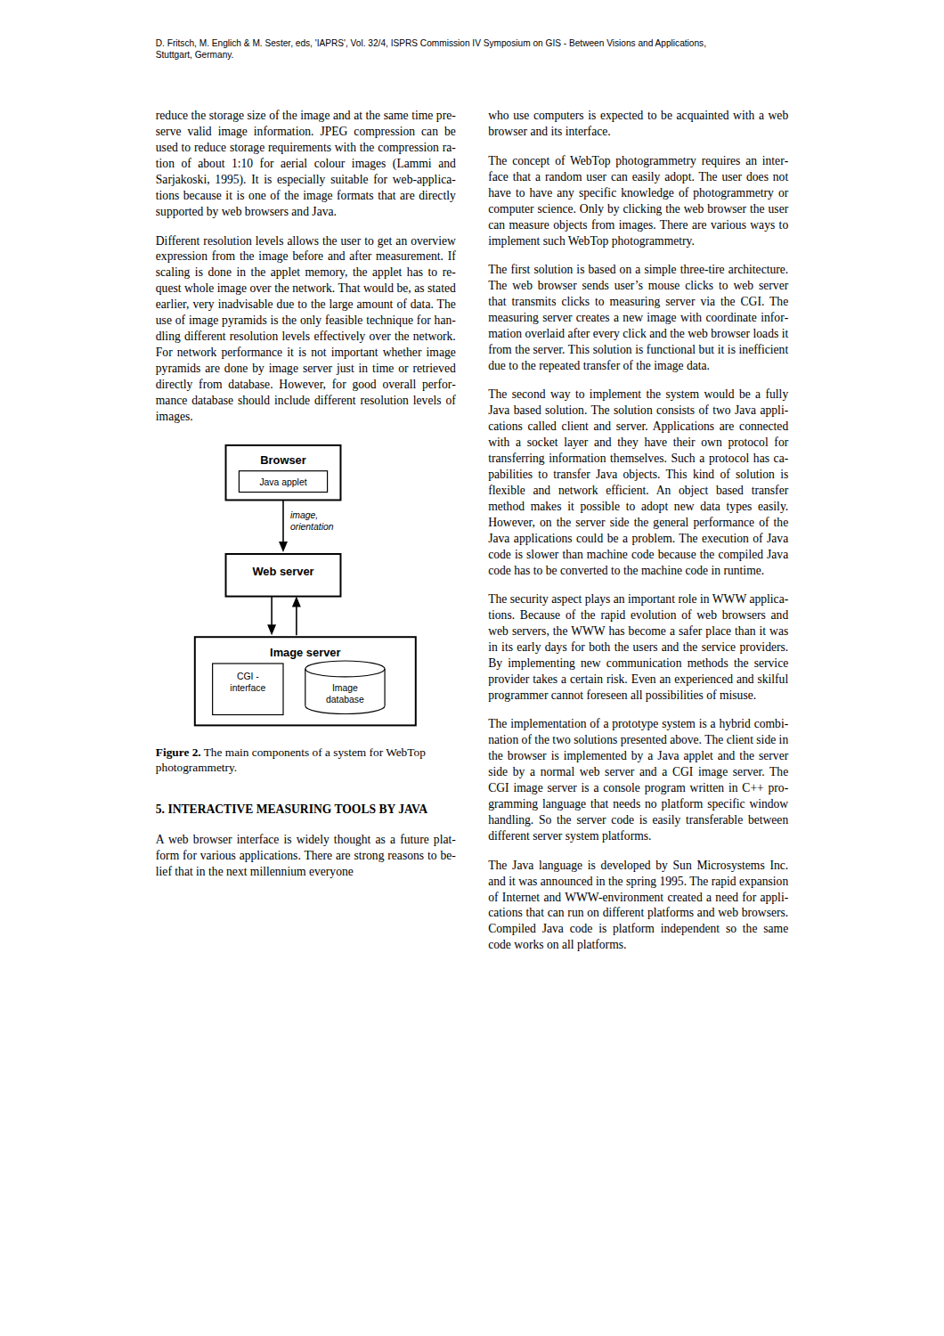D. Fritsch, M. Englich & M. Sester, eds, 'IAPRS', Vol. 32/4, ISPRS Commission IV Symposium on GIS - Between Visions and Applications,
Stuttgart, Germany.
reduce the storage size of the image and at the same time preserve valid image information. JPEG compression can be used to reduce storage requirements with the compression ration of about 1:10 for aerial colour images (Lammi and Sarjakoski, 1995). It is especially suitable for web-applications because it is one of the image formats that are directly supported by web browsers and Java.
Different resolution levels allows the user to get an overview expression from the image before and after measurement. If scaling is done in the applet memory, the applet has to request whole image over the network. That would be, as stated earlier, very inadvisable due to the large amount of data. The use of image pyramids is the only feasible technique for handling different resolution levels effectively over the network. For network performance it is not important whether image pyramids are done by image server just in time or retrieved directly from database. However, for good overall performance database should include different resolution levels of images.
Browser Java applet image, orientation Web server Image server CGI - interface Image database
Figure 2. The main components of a system for WebTop photogrammetry.
5. INTERACTIVE MEASURING TOOLS BY JAVA
A web browser interface is widely thought as a future platform for various applications. There are strong reasons to belief that in the next millennium everyone
who use computers is expected to be acquainted with a web browser and its interface.
The concept of WebTop photogrammetry requires an interface that a random user can easily adopt. The user does not have to have any specific knowledge of photogrammetry or computer science. Only by clicking the web browser the user can measure objects from images. There are various ways to implement such WebTop photogrammetry.
The first solution is based on a simple three-tire architecture. The web browser sends user’s mouse clicks to web server that transmits clicks to measuring server via the CGI. The measuring server creates a new image with coordinate information overlaid after every click and the web browser loads it from the server. This solution is functional but it is inefficient due to the repeated transfer of the image data.
The second way to implement the system would be a fully Java based solution. The solution consists of two Java applications called client and server. Applications are connected with a socket layer and they have their own protocol for transferring information themselves. Such a protocol has capabilities to transfer Java objects. This kind of solution is flexible and network efficient. An object based transfer method makes it possible to adopt new data types easily. However, on the server side the general performance of the Java applications could be a problem. The execution of Java code is slower than machine code because the compiled Java code has to be converted to the machine code in runtime.
The security aspect plays an important role in WWW applications. Because of the rapid evolution of web browsers and web servers, the WWW has become a safer place than it was in its early days for both the users and the service providers. By implementing new communication methods the service provider takes a certain risk. Even an experienced and skilful programmer cannot foreseen all possibilities of misuse.
The implementation of a prototype system is a hybrid combination of the two solutions presented above. The client side in the browser is implemented by a Java applet and the server side by a normal web server and a CGI image server. The CGI image server is a console program written in C++ programming language that needs no platform specific window handling. So the server code is easily transferable between different server system platforms.
The Java language is developed by Sun Microsystems Inc. and it was announced in the spring 1995. The rapid expansion of Internet and WWW-environment created a need for applications that can run on different platforms and web browsers. Compiled Java code is platform independent so the same code works on all platforms.